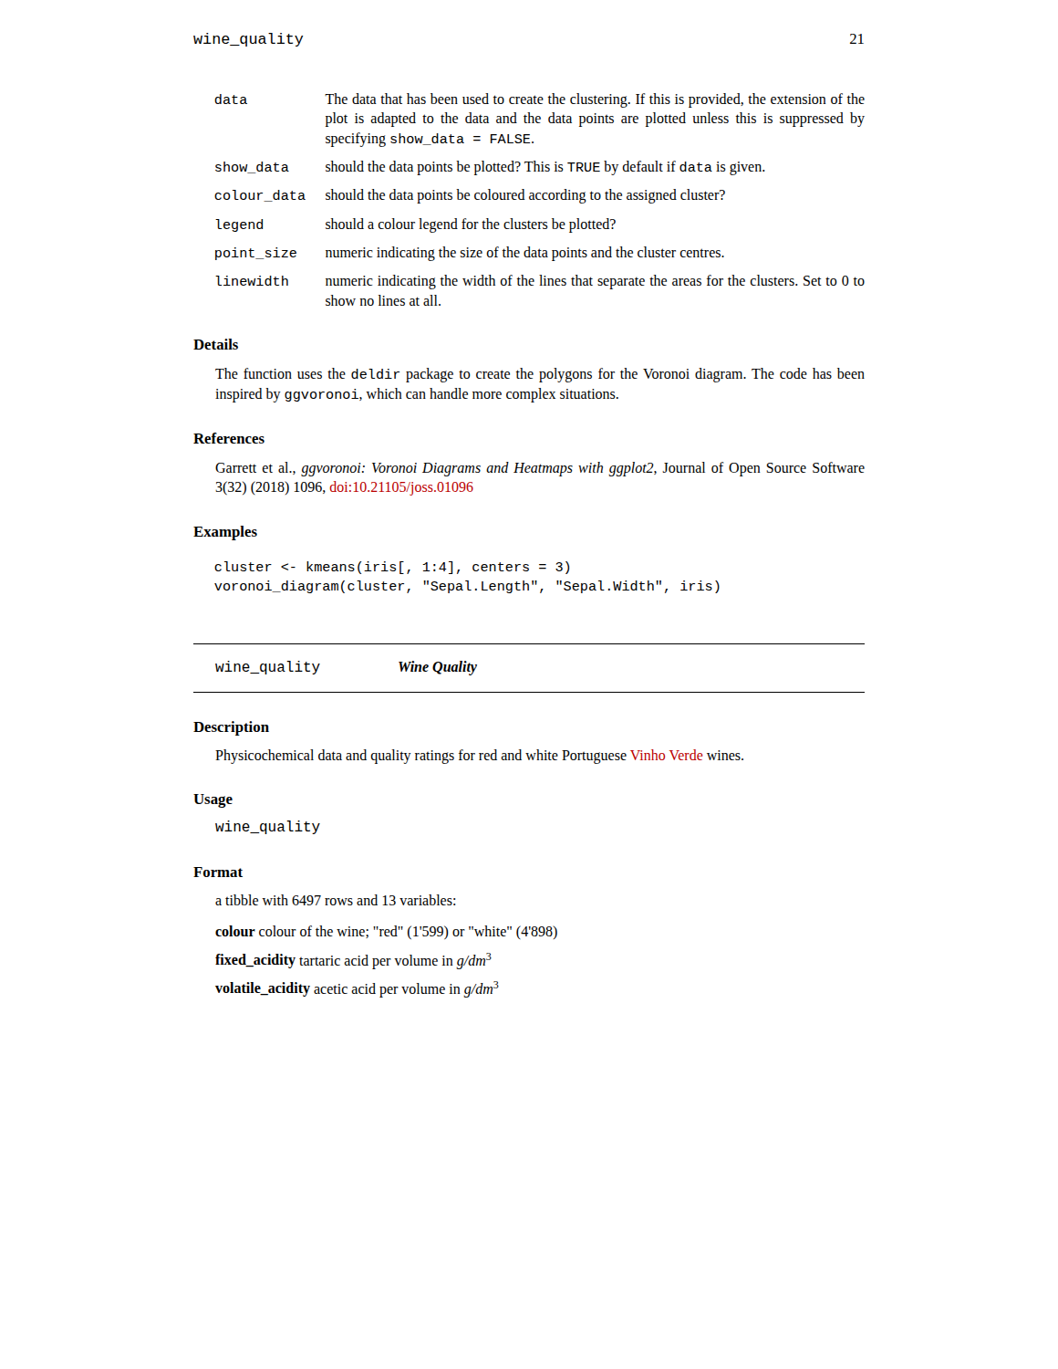wine_quality 21
data
The data that has been used to create the clustering. If this is provided, the extension of the plot is adapted to the data and the data points are plotted unless this is suppressed by specifying show_data = FALSE.
show_data
should the data points be plotted? This is TRUE by default if data is given.
colour_data
should the data points be coloured according to the assigned cluster?
legend
should a colour legend for the clusters be plotted?
point_size
numeric indicating the size of the data points and the cluster centres.
linewidth
numeric indicating the width of the lines that separate the areas for the clusters. Set to 0 to show no lines at all.
Details
The function uses the deldir package to create the polygons for the Voronoi diagram. The code has been inspired by ggvoronoi, which can handle more complex situations.
References
Garrett et al., ggvoronoi: Voronoi Diagrams and Heatmaps with ggplot2, Journal of Open Source Software 3(32) (2018) 1096, doi:10.21105/joss.01096
Examples
cluster <- kmeans(iris[, 1:4], centers = 3)
voronoi_diagram(cluster, "Sepal.Length", "Sepal.Width", iris)
wine_quality Wine Quality
Description
Physicochemical data and quality ratings for red and white Portuguese Vinho Verde wines.
Usage
wine_quality
Format
a tibble with 6497 rows and 13 variables:
colour
colour of the wine; "red" (1'599) or "white" (4'898)
fixed_acidity
tartaric acid per volume in g/dm3
volatile_acidity
acetic acid per volume in g/dm3